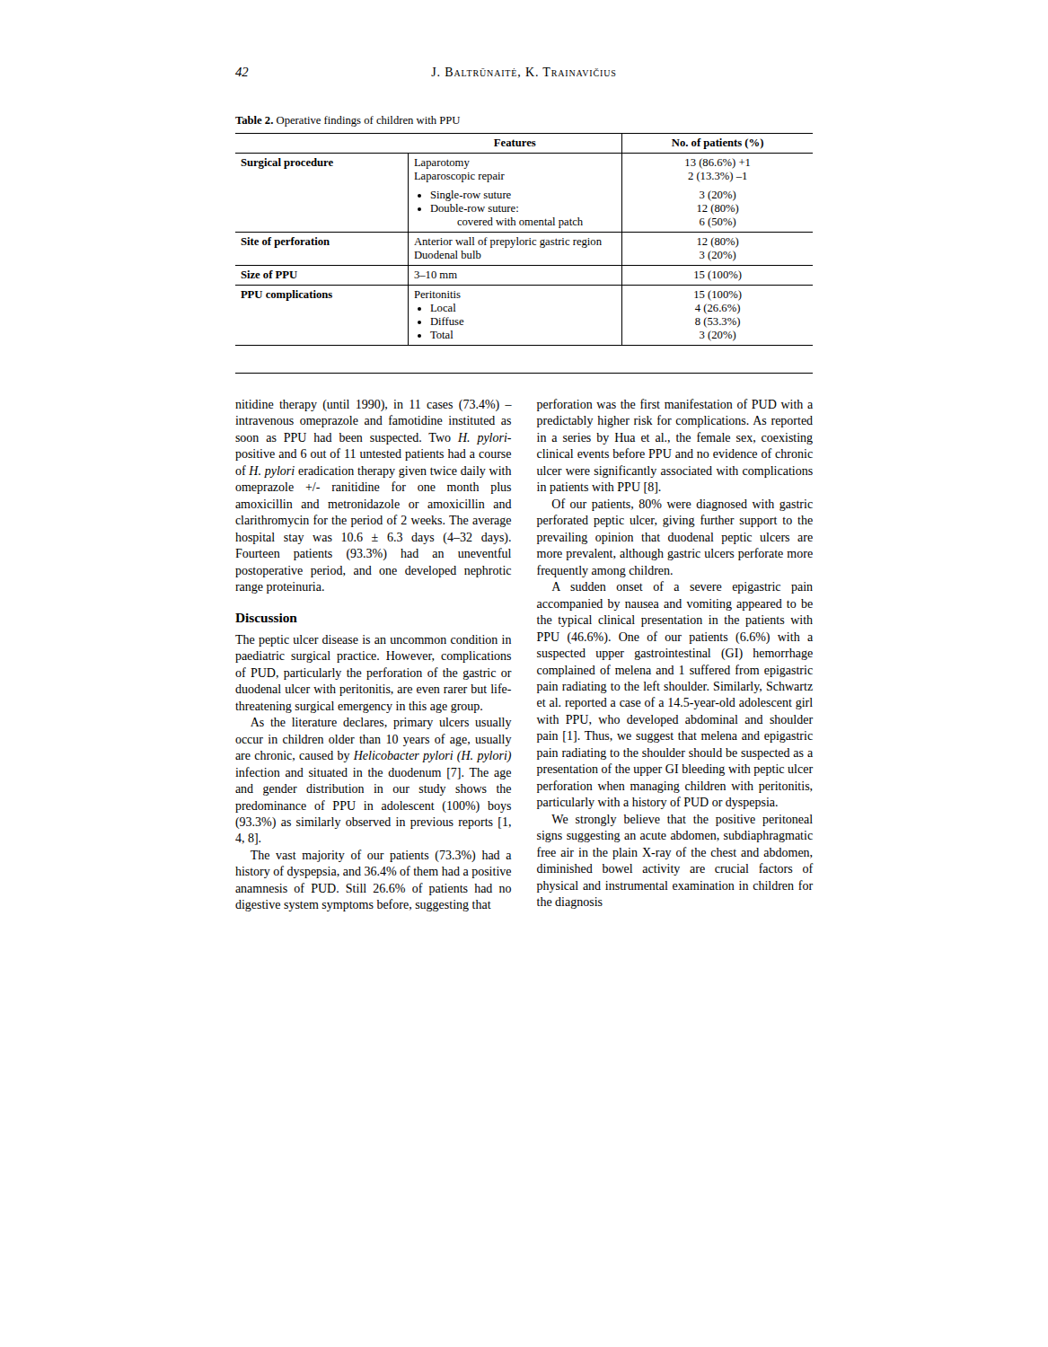42
J. Baltrūnaitė, K. Trainavičius
Table 2. Operative findings of children with PPU
| | Features | No. of patients (%) |
| --- | --- | --- |
| Surgical procedure | Laparotomy Laparoscopic repair | 13 (86.6%) +1 2 (13.3%) –1 |
| | Single-row suture Double-row suture: covered with omental patch | 3 (20%) 12 (80%) 6 (50%) |
| Site of perforation | Anterior wall of prepyloric gastric region Duodenal bulb | 12 (80%) 3 (20%) |
| Size of PPU | 3–10 mm | 15 (100%) |
| PPU complications | Peritonitis Local Diffuse Total | 15 (100%) 4 (26.6%) 8 (53.3%) 3 (20%) |
nitidine therapy (until 1990), in 11 cases (73.4%) – intravenous omeprazole and famotidine instituted as soon as PPU had been suspected. Two H. pylori-positive and 6 out of 11 untested patients had a course of H. pylori eradication therapy given twice daily with omeprazole +/- ranitidine for one month plus amoxicillin and metronidazole or amoxicillin and clarithromycin for the period of 2 weeks. The average hospital stay was 10.6 ± 6.3 days (4–32 days). Fourteen patients (93.3%) had an uneventful postoperative period, and one developed nephrotic range proteinuria.
Discussion
The peptic ulcer disease is an uncommon condition in paediatric surgical practice. However, complications of PUD, particularly the perforation of the gastric or duodenal ulcer with peritonitis, are even rarer but life-threatening surgical emergency in this age group.
As the literature declares, primary ulcers usually occur in children older than 10 years of age, usually are chronic, caused by Helicobacter pylori (H. pylori) infection and situated in the duodenum [7]. The age and gender distribution in our study shows the predominance of PPU in adolescent (100%) boys (93.3%) as similarly observed in previous reports [1, 4, 8].
The vast majority of our patients (73.3%) had a history of dyspepsia, and 36.4% of them had a positive anamnesis of PUD. Still 26.6% of patients had no digestive system symptoms before, suggesting that
perforation was the first manifestation of PUD with a predictably higher risk for complications. As reported in a series by Hua et al., the female sex, coexisting clinical events before PPU and no evidence of chronic ulcer were significantly associated with complications in patients with PPU [8].
Of our patients, 80% were diagnosed with gastric perforated peptic ulcer, giving further support to the prevailing opinion that duodenal peptic ulcers are more prevalent, although gastric ulcers perforate more frequently among children.
A sudden onset of a severe epigastric pain accompanied by nausea and vomiting appeared to be the typical clinical presentation in the patients with PPU (46.6%). One of our patients (6.6%) with a suspected upper gastrointestinal (GI) hemorrhage complained of melena and 1 suffered from epigastric pain radiating to the left shoulder. Similarly, Schwartz et al. reported a case of a 14.5-year-old adolescent girl with PPU, who developed abdominal and shoulder pain [1]. Thus, we suggest that melena and epigastric pain radiating to the shoulder should be suspected as a presentation of the upper GI bleeding with peptic ulcer perforation when managing children with peritonitis, particularly with a history of PUD or dyspepsia.
We strongly believe that the positive peritoneal signs suggesting an acute abdomen, subdiaphragmatic free air in the plain X-ray of the chest and abdomen, diminished bowel activity are crucial factors of physical and instrumental examination in children for the diagnosis